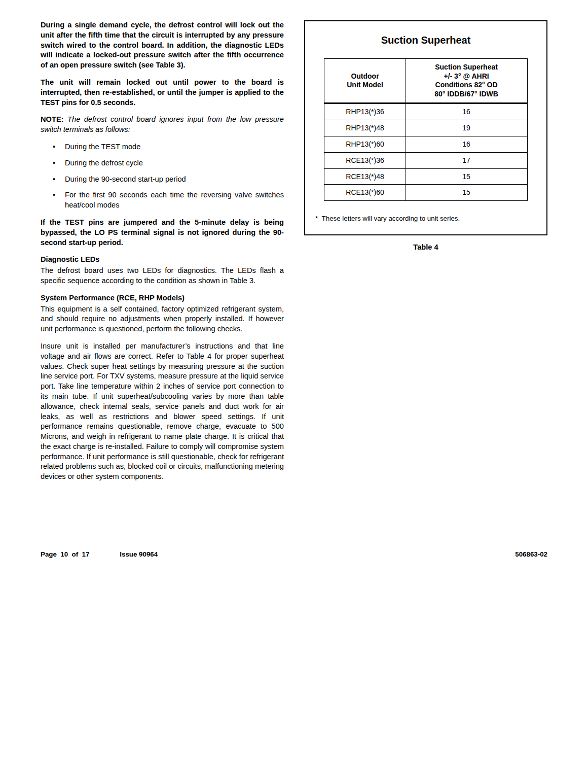During a single demand cycle, the defrost control will lock out the unit after the fifth time that the circuit is interrupted by any pressure switch wired to the control board. In addition, the diagnostic LEDs will indicate a locked-out pressure switch after the fifth occurrence of an open pressure switch (see Table 3).
The unit will remain locked out until power to the board is interrupted, then re-established, or until the jumper is applied to the TEST pins for 0.5 seconds.
NOTE: The defrost control board ignores input from the low pressure switch terminals as follows:
During the TEST mode
During the defrost cycle
During the 90-second start-up period
For the first 90 seconds each time the reversing valve switches heat/cool modes
If the TEST pins are jumpered and the 5-minute delay is being bypassed, the LO PS terminal signal is not ignored during the 90-second start-up period.
Diagnostic LEDs
The defrost board uses two LEDs for diagnostics. The LEDs flash a specific sequence according to the condition as shown in Table 3.
System Performance (RCE, RHP Models)
This equipment is a self contained, factory optimized refrigerant system, and should require no adjustments when properly installed. If however unit performance is questioned, perform the following checks.
Insure unit is installed per manufacturer’s instructions and that line voltage and air flows are correct. Refer to Table 4 for proper superheat values. Check super heat settings by measuring pressure at the suction line service port. For TXV systems, measure pressure at the liquid service port. Take line temperature within 2 inches of service port connection to its main tube. If unit superheat/subcooling varies by more than table allowance, check internal seals, service panels and duct work for air leaks, as well as restrictions and blower speed settings. If unit performance remains questionable, remove charge, evacuate to 500 Microns, and weigh in refrigerant to name plate charge. It is critical that the exact charge is re-installed. Failure to comply will compromise system performance. If unit performance is still questionable, check for refrigerant related problems such as, blocked coil or circuits, malfunctioning metering devices or other system components.
Suction Superheat
| Outdoor Unit Model | Suction Superheat +/- 3° @ AHRI Conditions 82° OD 80° IDDB/67° IDWB |
| --- | --- |
| RHP13(*)36 | 16 |
| RHP13(*)48 | 19 |
| RHP13(*)60 | 16 |
| RCE13(*)36 | 17 |
| RCE13(*)48 | 15 |
| RCE13(*)60 | 15 |
* These letters will vary according to unit series.
Table 4
Page 10 of 17 Issue 90964 506863-02